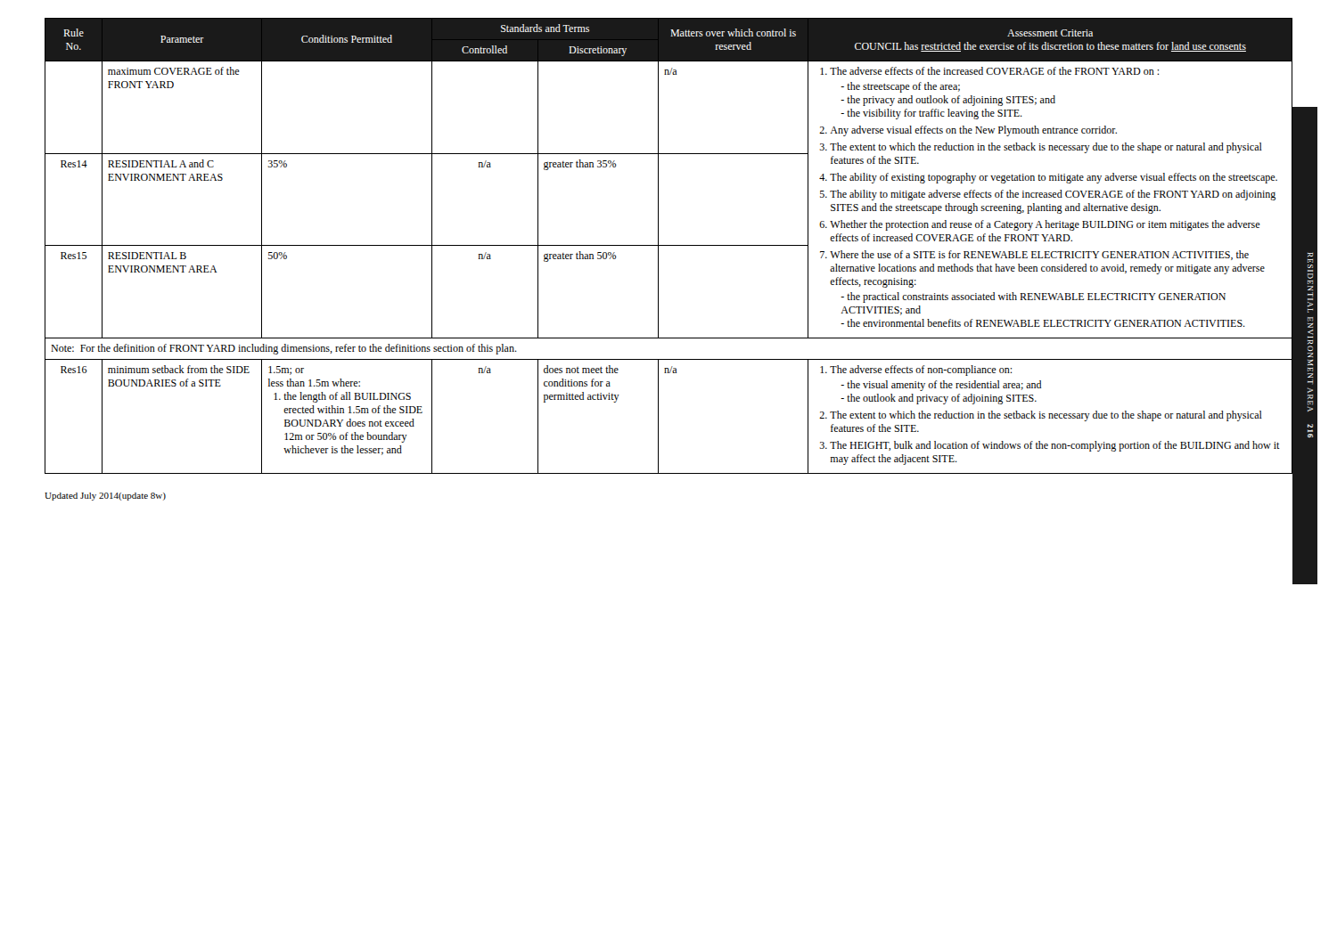| Rule No. | Parameter | Conditions Permitted | Standards and Terms | Matters over which control is reserved | Assessment Criteria COUNCIL has restricted the exercise of its discretion to these matters for land use consents |
| --- | --- | --- | --- | --- | --- |
| Controlled | Discretionary |
| | maximum COVERAGE of the FRONT YARD | | | | n/a | The adverse effects of the increased COVERAGE of the FRONT YARD on : the streetscape of the area; the privacy and outlook of adjoining SITES; and the visibility for traffic leaving the SITE. Any adverse visual effects on the New Plymouth entrance corridor. The extent to which the reduction in the setback is necessary due to the shape or natural and physical features of the SITE. The ability of existing topography or vegetation to mitigate any adverse visual effects on the streetscape. The ability to mitigate adverse effects of the increased COVERAGE of the FRONT YARD on adjoining SITES and the streetscape through screening, planting and alternative design. Whether the protection and reuse of a Category A heritage BUILDING or item mitigates the adverse effects of increased COVERAGE of the FRONT YARD. Where the use of a SITE is for RENEWABLE ELECTRICITY GENERATION ACTIVITIES, the alternative locations and methods that have been considered to avoid, remedy or mitigate any adverse effects, recognising: the practical constraints associated with RENEWABLE ELECTRICITY GENERATION ACTIVITIES; and the environmental benefits of RENEWABLE ELECTRICITY GENERATION ACTIVITIES. |
| Res14 | RESIDENTIAL A and C ENVIRONMENT AREAS | 35% | n/a | greater than 35% | |
| Res15 | RESIDENTIAL B ENVIRONMENT AREA | 50% | n/a | greater than 50% | |
| Note: For the definition of FRONT YARD including dimensions, refer to the definitions section of this plan. |
| Res16 | minimum setback from the SIDE BOUNDARIES of a SITE | 1.5m; or less than 1.5m where: the length of all BUILDINGS erected within 1.5m of the SIDE BOUNDARY does not exceed 12m or 50% of the boundary whichever is the lesser; and | n/a | does not meet the conditions for a permitted activity | n/a | The adverse effects of non-compliance on: the visual amenity of the residential area; and the outlook and privacy of adjoining SITES. The extent to which the reduction in the setback is necessary due to the shape or natural and physical features of the SITE. The HEIGHT, bulk and location of windows of the non-complying portion of the BUILDING and how it may affect the adjacent SITE. |
RESIDENTIAL ENVIRONMENT AREA 216
Updated July 2014(update 8w)